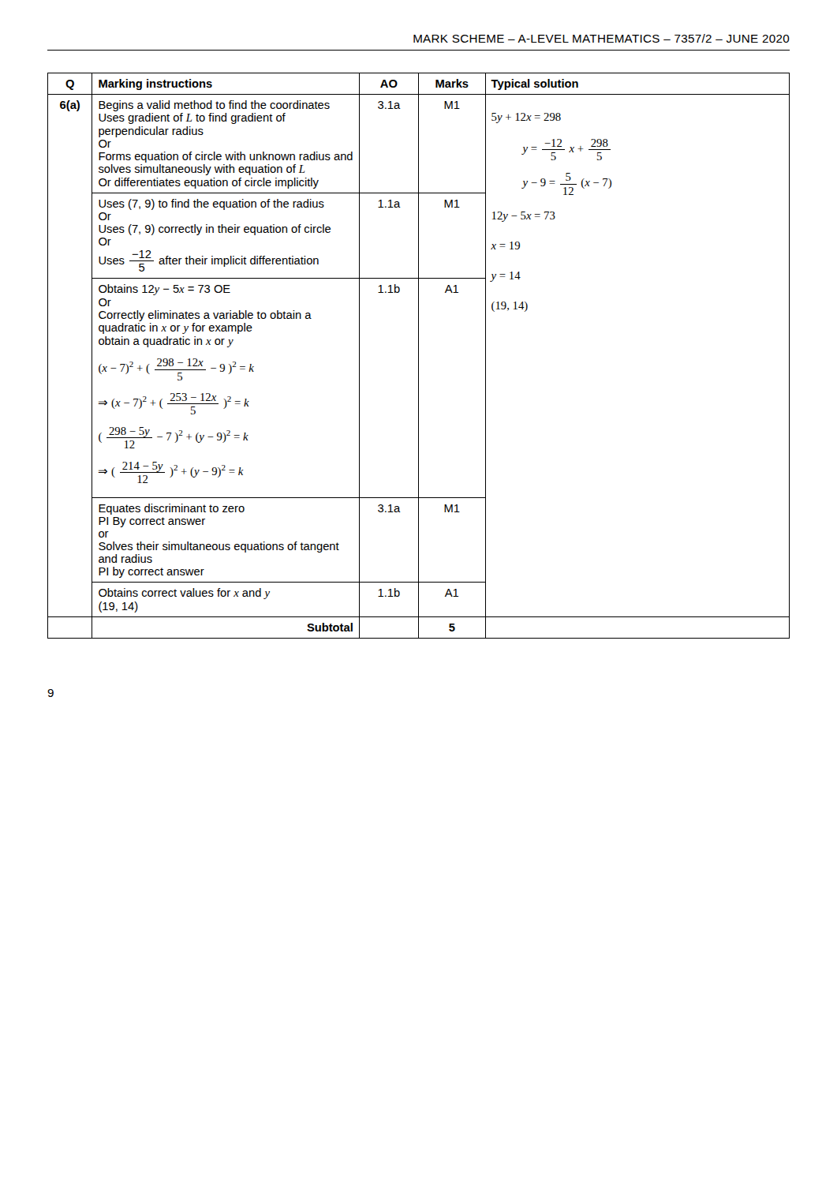MARK SCHEME – A-LEVEL MATHEMATICS – 7357/2 – JUNE 2020
| Q | Marking instructions | AO | Marks | Typical solution |
| --- | --- | --- | --- | --- |
| 6(a) | Begins a valid method to find the coordinates Uses gradient of L to find gradient of perpendicular radius Or Forms equation of circle with unknown radius and solves simultaneously with equation of L Or differentiates equation of circle implicitly | 3.1a | M1 | 5 y + 12 x = 298 y = −12 5 x + 298 5 y − 9 = 5 12 ( x − 7) 12 y − 5 x = 73 x = 19 y = 14 (19, 14) |
| Uses (7, 9) to find the equation of the radius Or Uses (7, 9) correctly in their equation of circle Or Uses −12 5 after their implicit differentiation | 1.1a | M1 |
| Obtains 12 y − 5 x = 73 OE Or Correctly eliminates a variable to obtain a quadratic in x or y for example obtain a quadratic in x or y ( x − 7) 2 + ( 298 − 12 x 5 − 9 ) 2 = k ⇒ ( x − 7) 2 + ( 253 − 12 x 5 ) 2 = k ( 298 − 5 y 12 − 7 ) 2 + ( y − 9) 2 = k ⇒ ( 214 − 5 y 12 ) 2 + ( y − 9) 2 = k | 1.1b | A1 |
| Equates discriminant to zero PI By correct answer or Solves their simultaneous equations of tangent and radius PI by correct answer | 3.1a | M1 |
| Obtains correct values for x and y (19, 14) | 1.1b | A1 |
| | Subtotal | | 5 | |
9